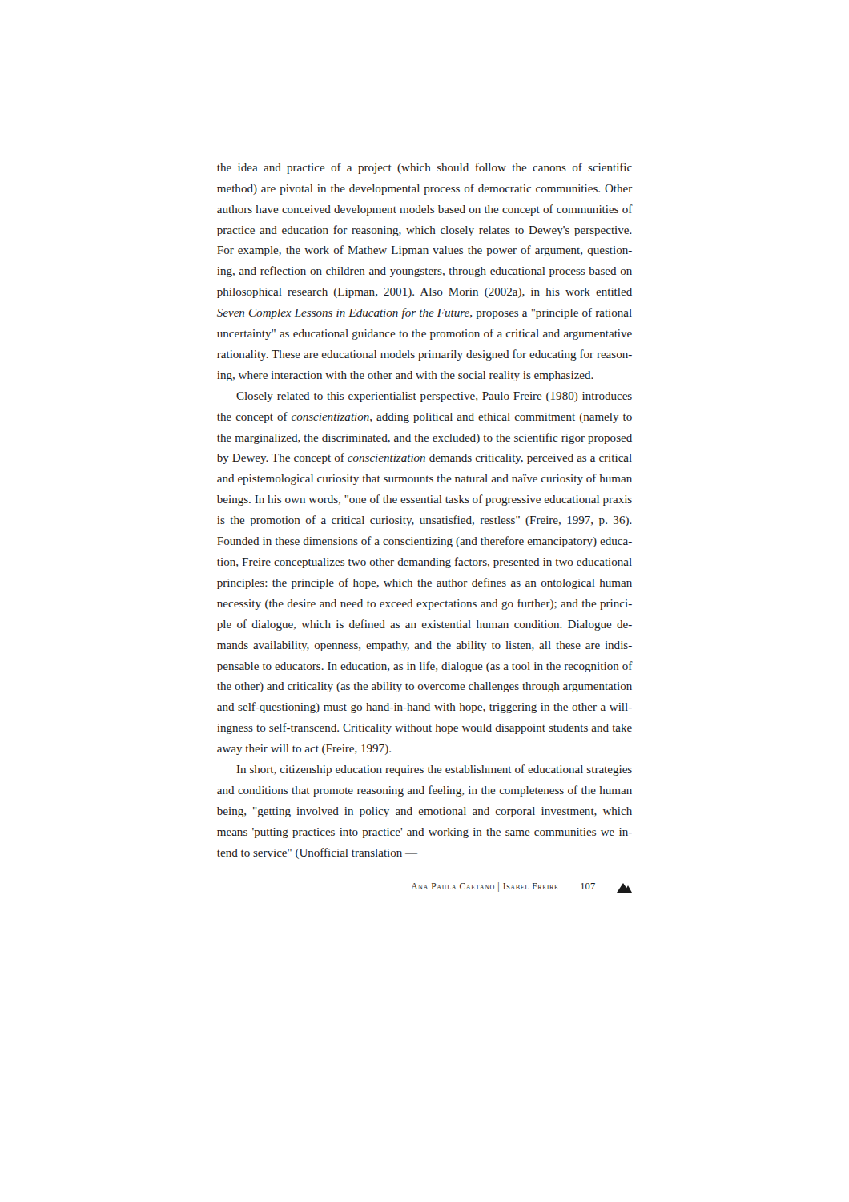the idea and practice of a project (which should follow the canons of scientific method) are pivotal in the developmental process of democratic communities. Other authors have conceived development models based on the concept of communities of practice and education for reasoning, which closely relates to Dewey's perspective. For example, the work of Mathew Lipman values the power of argument, questioning, and reflection on children and youngsters, through educational process based on philosophical research (Lipman, 2001). Also Morin (2002a), in his work entitled Seven Complex Lessons in Education for the Future, proposes a "principle of rational uncertainty" as educational guidance to the promotion of a critical and argumentative rationality. These are educational models primarily designed for educating for reasoning, where interaction with the other and with the social reality is emphasized.
Closely related to this experientialist perspective, Paulo Freire (1980) introduces the concept of conscientization, adding political and ethical commitment (namely to the marginalized, the discriminated, and the excluded) to the scientific rigor proposed by Dewey. The concept of conscientization demands criticality, perceived as a critical and epistemological curiosity that surmounts the natural and naïve curiosity of human beings. In his own words, "one of the essential tasks of progressive educational praxis is the promotion of a critical curiosity, unsatisfied, restless" (Freire, 1997, p. 36). Founded in these dimensions of a conscientizing (and therefore emancipatory) education, Freire conceptualizes two other demanding factors, presented in two educational principles: the principle of hope, which the author defines as an ontological human necessity (the desire and need to exceed expectations and go further); and the principle of dialogue, which is defined as an existential human condition. Dialogue demands availability, openness, empathy, and the ability to listen, all these are indispensable to educators. In education, as in life, dialogue (as a tool in the recognition of the other) and criticality (as the ability to overcome challenges through argumentation and self-questioning) must go hand-in-hand with hope, triggering in the other a willingness to self-transcend. Criticality without hope would disappoint students and take away their will to act (Freire, 1997).
In short, citizenship education requires the establishment of educational strategies and conditions that promote reasoning and feeling, in the completeness of the human being, "getting involved in policy and emotional and corporal investment, which means 'putting practices into practice' and working in the same communities we intend to service" (Unofficial translation —
Ana Paula Caetano | Isabel Freire 107